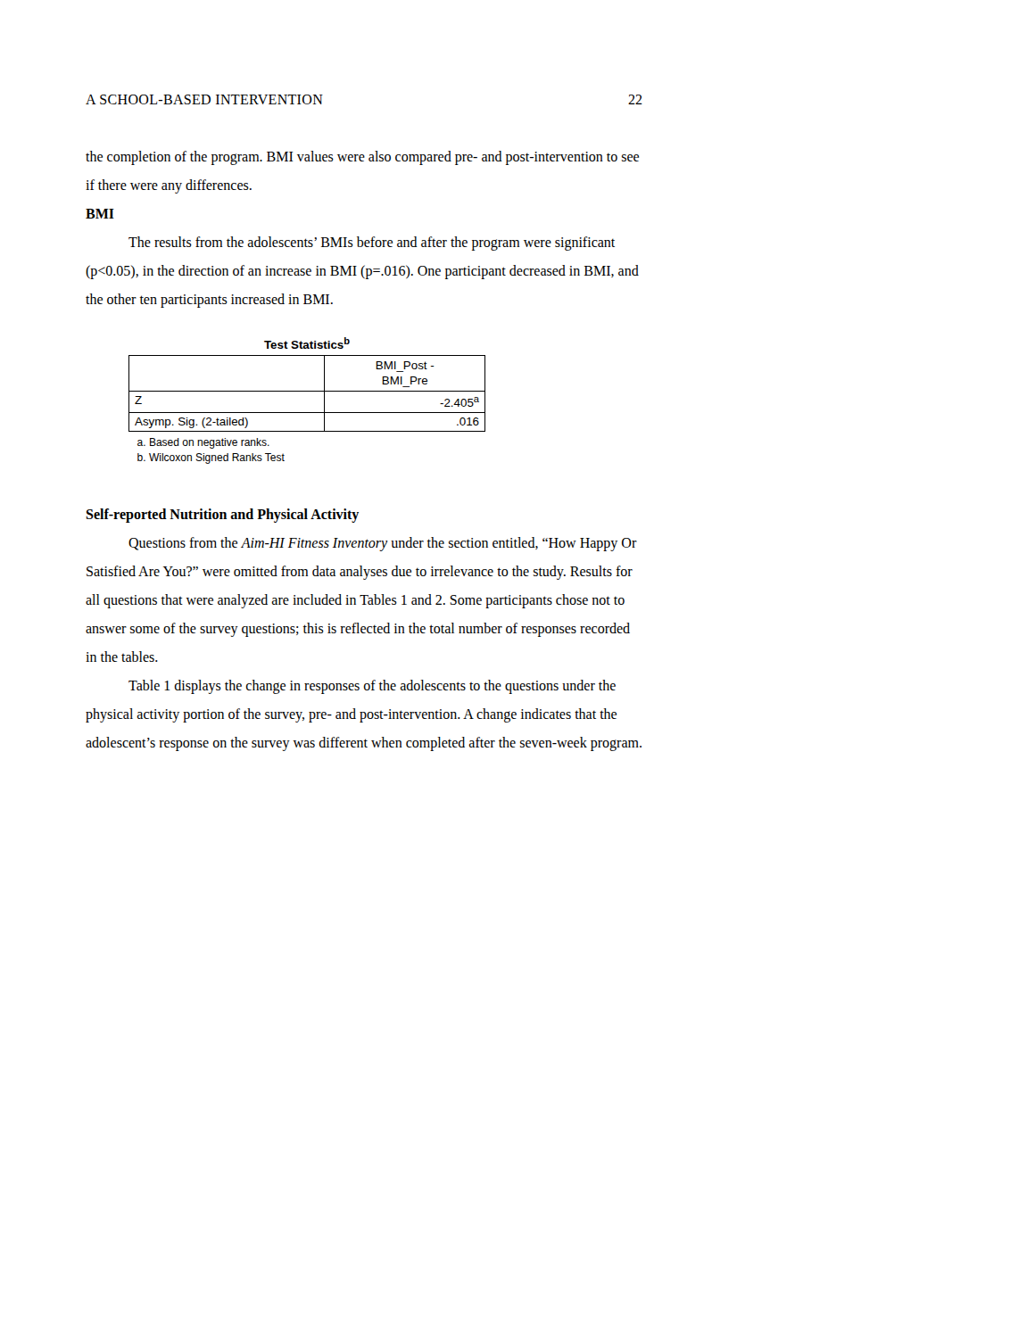A School-Based Intervention 22
the completion of the program. BMI values were also compared pre- and post-intervention to see if there were any differences.
BMI
The results from the adolescents’ BMIs before and after the program were significant (p<0.05), in the direction of an increase in BMI (p=.016). One participant decreased in BMI, and the other ten participants increased in BMI.
Test Statisticsb
| | BMI_Post - BMI_Pre |
| Z | -2.405 a |
| Asymp. Sig. (2-tailed) | .016 |
a. Based on negative ranks.
b. Wilcoxon Signed Ranks Test
Self-reported Nutrition and Physical Activity
Questions from the Aim-HI Fitness Inventory under the section entitled, “How Happy Or Satisfied Are You?” were omitted from data analyses due to irrelevance to the study. Results for all questions that were analyzed are included in Tables 1 and 2. Some participants chose not to answer some of the survey questions; this is reflected in the total number of responses recorded in the tables.
Table 1 displays the change in responses of the adolescents to the questions under the physical activity portion of the survey, pre- and post-intervention. A change indicates that the adolescent’s response on the survey was different when completed after the seven-week program.